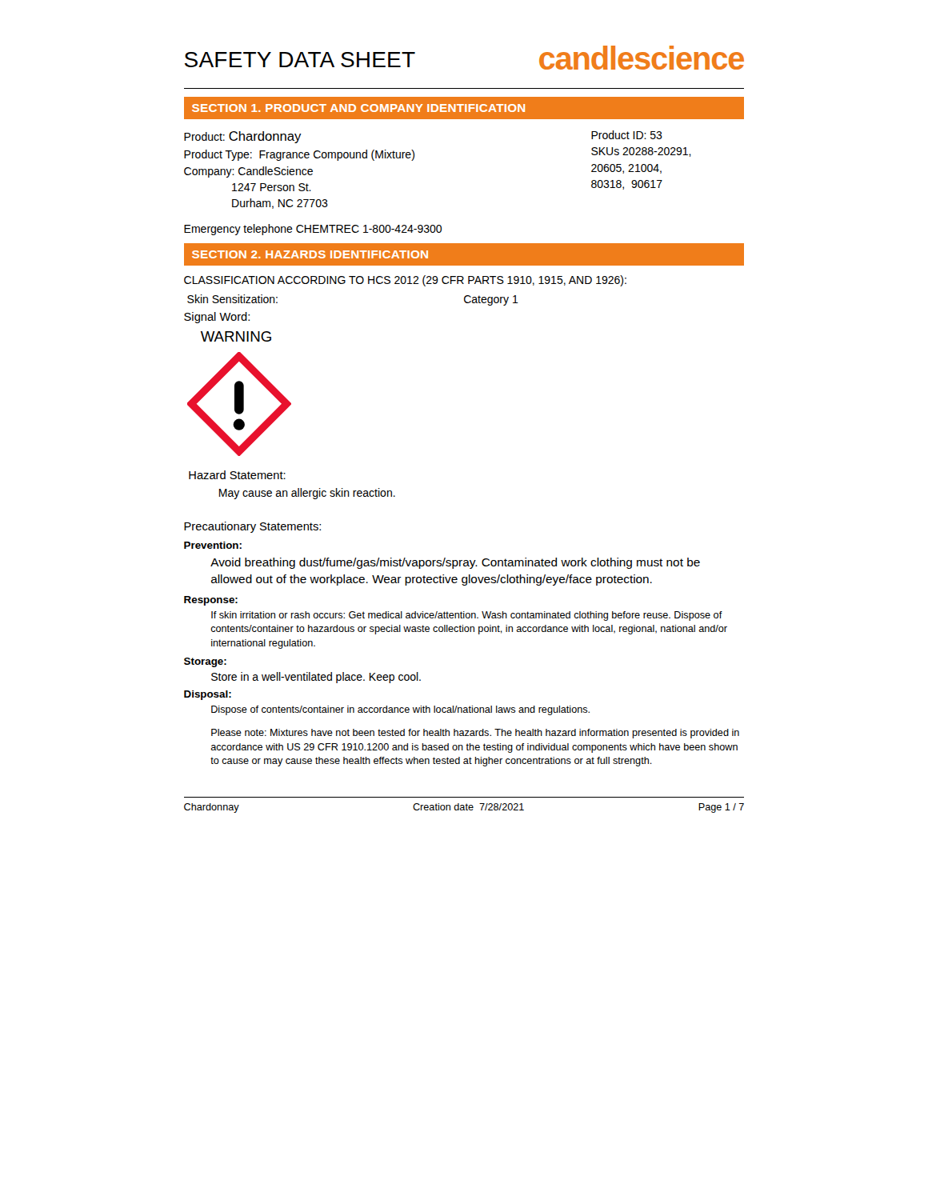SAFETY DATA SHEET
candle science
SECTION 1. PRODUCT AND COMPANY IDENTIFICATION
Product: Chardonnay
Product Type: Fragrance Compound (Mixture)
Company: CandleScience
1247 Person St.
Durham, NC 27703
Product ID: 53
SKUs 20288-20291,
20605, 21004,
80318, 90617
Emergency telephone CHEMTREC 1-800-424-9300
SECTION 2. HAZARDS IDENTIFICATION
CLASSIFICATION ACCORDING TO HCS 2012 (29 CFR PARTS 1910, 1915, AND 1926):
Skin Sensitization:
Category 1
Signal Word:
WARNING
Hazard Statement:
May cause an allergic skin reaction.
Precautionary Statements:
Prevention:
Avoid breathing dust/fume/gas/mist/vapors/spray. Contaminated work clothing must not be allowed out of the workplace. Wear protective gloves/clothing/eye/face protection.
Response:
If skin irritation or rash occurs: Get medical advice/attention. Wash contaminated clothing before reuse. Dispose of contents/container to hazardous or special waste collection point, in accordance with local, regional, national and/or international regulation.
Storage:
Store in a well-ventilated place. Keep cool.
Disposal:
Dispose of contents/container in accordance with local/national laws and regulations.
Please note: Mixtures have not been tested for health hazards. The health hazard information presented is provided in accordance with US 29 CFR 1910.1200 and is based on the testing of individual components which have been shown to cause or may cause these health effects when tested at higher concentrations or at full strength.
Chardonnay
Creation date 7/28/2021
Page 1 / 7